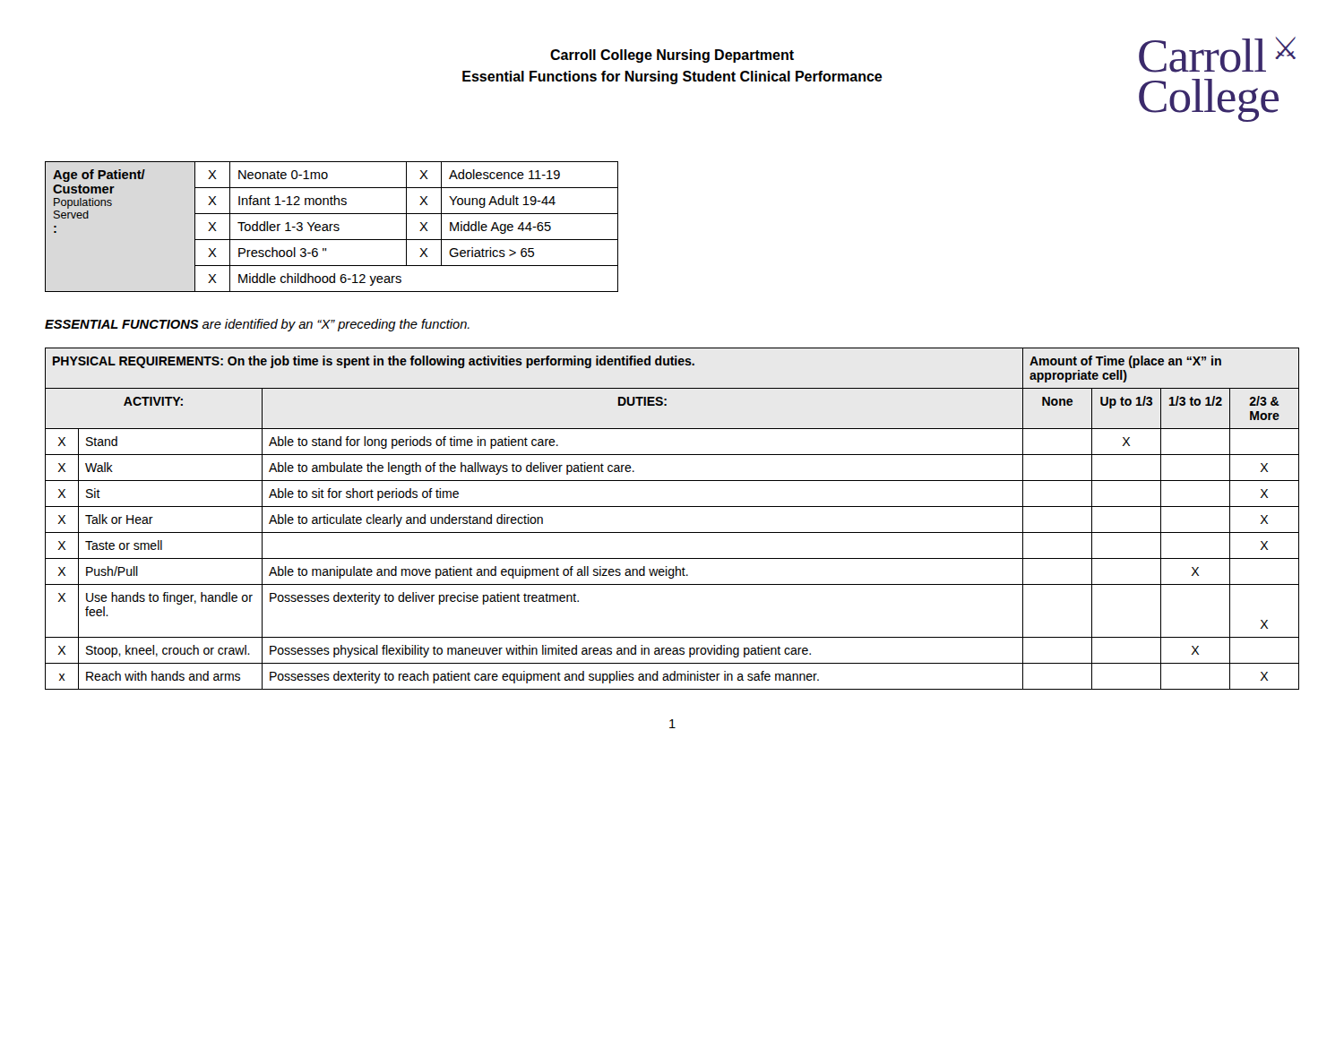Carroll⚔ College
Carroll College Nursing Department
Essential Functions for Nursing Student Clinical Performance
| Age of Patient/ Customer Populations Served : | X | Neonate 0-1mo | X | Adolescence 11-19 |
| X | Infant 1-12 months | X | Young Adult 19-44 |
| X | Toddler 1-3 Years | X | Middle Age 44-65 |
| X | Preschool 3-6 " | X | Geriatrics > 65 |
| X | Middle childhood 6-12 years |
ESSENTIAL FUNCTIONS are identified by an “X” preceding the function.
| PHYSICAL REQUIREMENTS: On the job time is spent in the following activities performing identified duties. | Amount of Time (place an “X” in appropriate cell) |
| --- | --- |
| ACTIVITY: | DUTIES: | None | Up to 1/3 | 1/3 to 1/2 | 2/3 & More |
| X | Stand | Able to stand for long periods of time in patient care. | | X | | |
| X | Walk | Able to ambulate the length of the hallways to deliver patient care. | | | | X |
| X | Sit | Able to sit for short periods of time | | | | X |
| X | Talk or Hear | Able to articulate clearly and understand direction | | | | X |
| X | Taste or smell | | | | | X |
| X | Push/Pull | Able to manipulate and move patient and equipment of all sizes and weight. | | | X | |
| X | Use hands to finger, handle or feel. | Possesses dexterity to deliver precise patient treatment. | | | | X |
| X | Stoop, kneel, crouch or crawl. | Possesses physical flexibility to maneuver within limited areas and in areas providing patient care. | | | X | |
| x | Reach with hands and arms | Possesses dexterity to reach patient care equipment and supplies and administer in a safe manner. | | | | X |
1